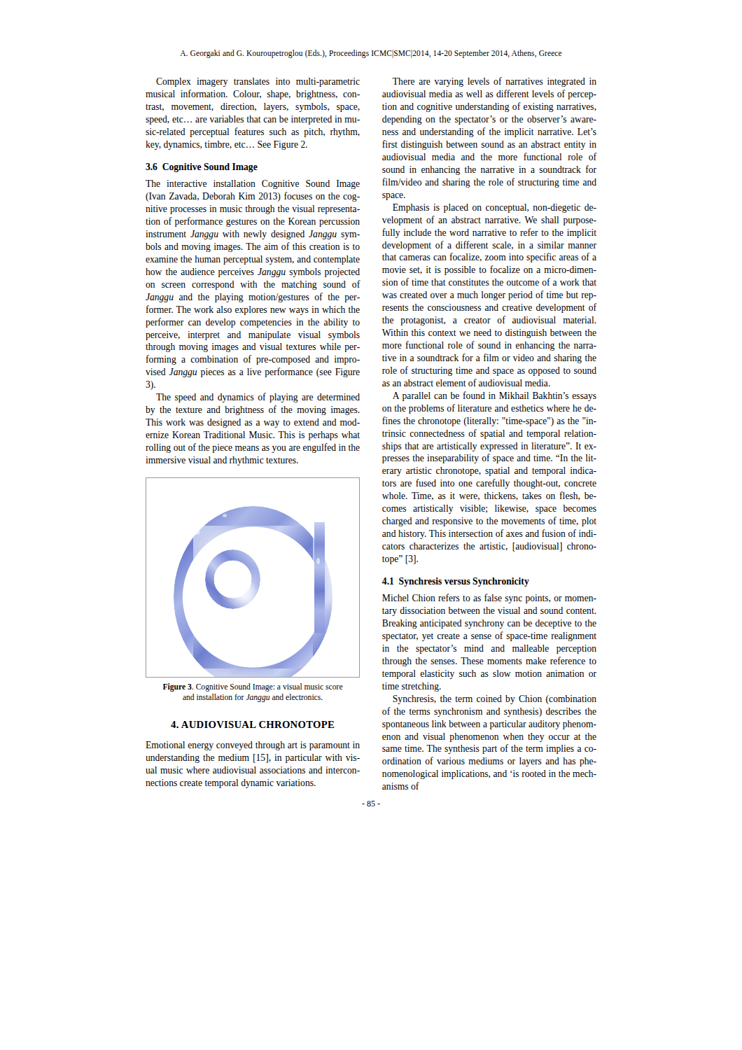A. Georgaki and G. Kouroupetroglou (Eds.), Proceedings ICMC|SMC|2014, 14-20 September 2014, Athens, Greece
Complex imagery translates into multi-parametric musical information. Colour, shape, brightness, contrast, movement, direction, layers, symbols, space, speed, etc… are variables that can be interpreted in music-related perceptual features such as pitch, rhythm, key, dynamics, timbre, etc… See Figure 2.
3.6 Cognitive Sound Image
The interactive installation Cognitive Sound Image (Ivan Zavada, Deborah Kim 2013) focuses on the cognitive processes in music through the visual representation of performance gestures on the Korean percussion instrument Janggu with newly designed Janggu symbols and moving images. The aim of this creation is to examine the human perceptual system, and contemplate how the audience perceives Janggu symbols projected on screen correspond with the matching sound of Janggu and the playing motion/gestures of the performer. The work also explores new ways in which the performer can develop competencies in the ability to perceive, interpret and manipulate visual symbols through moving images and visual textures while performing a combination of pre-composed and improvised Janggu pieces as a live performance (see Figure 3).
The speed and dynamics of playing are determined by the texture and brightness of the moving images. This work was designed as a way to extend and modernize Korean Traditional Music. This is perhaps what rolling out of the piece means as you are engulfed in the immersive visual and rhythmic textures.
Figure 3. Cognitive Sound Image: a visual music score and installation for Janggu and electronics.
4. Audiovisual Chronotope
Emotional energy conveyed through art is paramount in understanding the medium [15], in particular with visual music where audiovisual associations and interconnections create temporal dynamic variations.
There are varying levels of narratives integrated in audiovisual media as well as different levels of perception and cognitive understanding of existing narratives, depending on the spectator’s or the observer’s awareness and understanding of the implicit narrative. Let’s first distinguish between sound as an abstract entity in audiovisual media and the more functional role of sound in enhancing the narrative in a soundtrack for film/video and sharing the role of structuring time and space.
Emphasis is placed on conceptual, non-diegetic development of an abstract narrative. We shall purposefully include the word narrative to refer to the implicit development of a different scale, in a similar manner that cameras can focalize, zoom into specific areas of a movie set, it is possible to focalize on a micro-dimension of time that constitutes the outcome of a work that was created over a much longer period of time but represents the consciousness and creative development of the protagonist, a creator of audiovisual material. Within this context we need to distinguish between the more functional role of sound in enhancing the narrative in a soundtrack for a film or video and sharing the role of structuring time and space as opposed to sound as an abstract element of audiovisual media.
A parallel can be found in Mikhail Bakhtin’s essays on the problems of literature and esthetics where he defines the chronotope (literally: "time-space") as the "intrinsic connectedness of spatial and temporal relationships that are artistically expressed in literature”. It expresses the inseparability of space and time. “In the literary artistic chronotope, spatial and temporal indicators are fused into one carefully thought-out, concrete whole. Time, as it were, thickens, takes on flesh, becomes artistically visible; likewise, space becomes charged and responsive to the movements of time, plot and history. This intersection of axes and fusion of indicators characterizes the artistic, [audiovisual] chronotope” [3].
4.1 Synchresis versus Synchronicity
Michel Chion refers to as false sync points, or momentary dissociation between the visual and sound content. Breaking anticipated synchrony can be deceptive to the spectator, yet create a sense of space-time realignment in the spectator’s mind and malleable perception through the senses. These moments make reference to temporal elasticity such as slow motion animation or time stretching.
Synchresis, the term coined by Chion (combination of the terms synchronism and synthesis) describes the spontaneous link between a particular auditory phenomenon and visual phenomenon when they occur at the same time. The synthesis part of the term implies a coordination of various mediums or layers and has phenomenological implications, and ‘is rooted in the mechanisms of
- 85 -